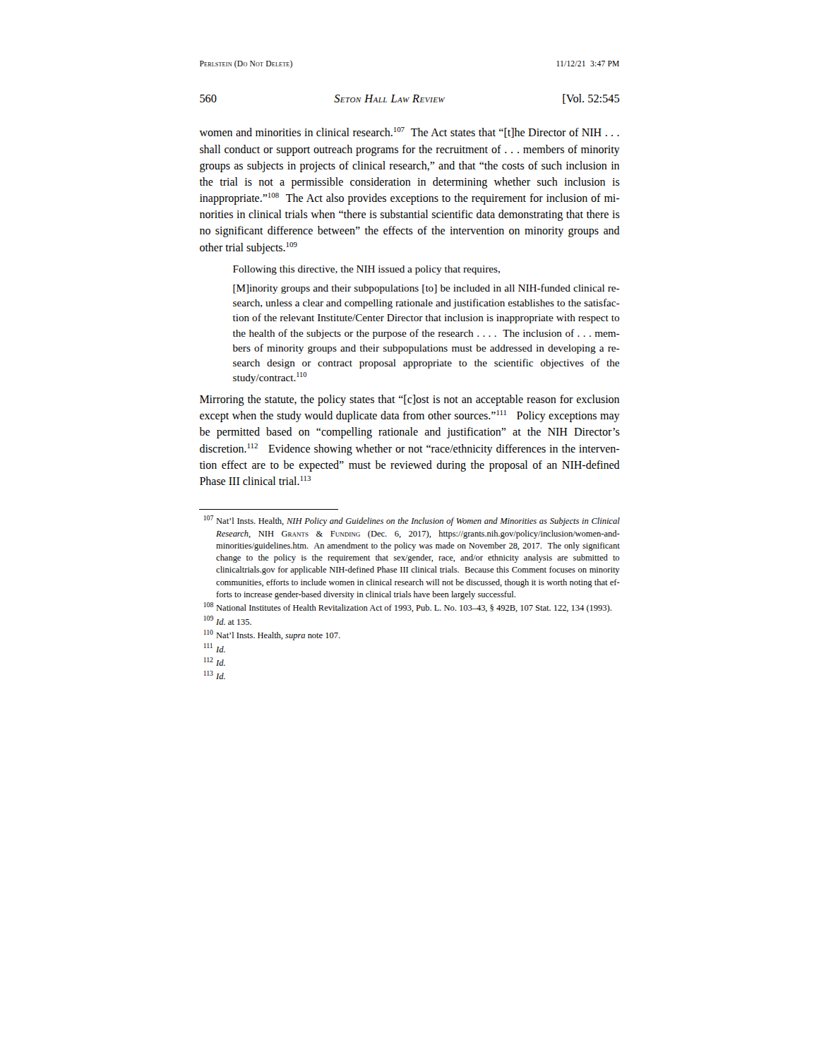Perlstein (Do Not Delete) 11/12/21 3:47 PM
560 Seton Hall Law Review [Vol. 52:545
women and minorities in clinical research.107 The Act states that “[t]he Director of NIH . . . shall conduct or support outreach programs for the recruitment of . . . members of minority groups as subjects in projects of clinical research,” and that “the costs of such inclusion in the trial is not a permissible consideration in determining whether such inclusion is inappropriate.”108 The Act also provides exceptions to the requirement for inclusion of minorities in clinical trials when “there is substantial scientific data demonstrating that there is no significant difference between” the effects of the intervention on minority groups and other trial subjects.109
Following this directive, the NIH issued a policy that requires,
[M]inority groups and their subpopulations [to] be included in all NIH-funded clinical research, unless a clear and compelling rationale and justification establishes to the satisfaction of the relevant Institute/Center Director that inclusion is inappropriate with respect to the health of the subjects or the purpose of the research . . . . The inclusion of . . . members of minority groups and their subpopulations must be addressed in developing a research design or contract proposal appropriate to the scientific objectives of the study/contract.110
Mirroring the statute, the policy states that “[c]ost is not an acceptable reason for exclusion except when the study would duplicate data from other sources.”111 Policy exceptions may be permitted based on “compelling rationale and justification” at the NIH Director’s discretion.112 Evidence showing whether or not “race/ethnicity differences in the intervention effect are to be expected” must be reviewed during the proposal of an NIH-defined Phase III clinical trial.113
Nat’l Insts. Health, NIH Policy and Guidelines on the Inclusion of Women and Minorities as Subjects in Clinical Research, NIH Grants & Funding (Dec. 6, 2017), https://grants.nih.gov/policy/inclusion/women-and-minorities/guidelines.htm. An amendment to the policy was made on November 28, 2017. The only significant change to the policy is the requirement that sex/gender, race, and/or ethnicity analysis are submitted to clinicaltrials.gov for applicable NIH-defined Phase III clinical trials. Because this Comment focuses on minority communities, efforts to include women in clinical research will not be discussed, though it is worth noting that efforts to increase gender-based diversity in clinical trials have been largely successful.
National Institutes of Health Revitalization Act of 1993, Pub. L. No. 103–43, § 492B, 107 Stat. 122, 134 (1993).
Id. at 135.
Nat’l Insts. Health, supra note 107.
Id.
Id.
Id.